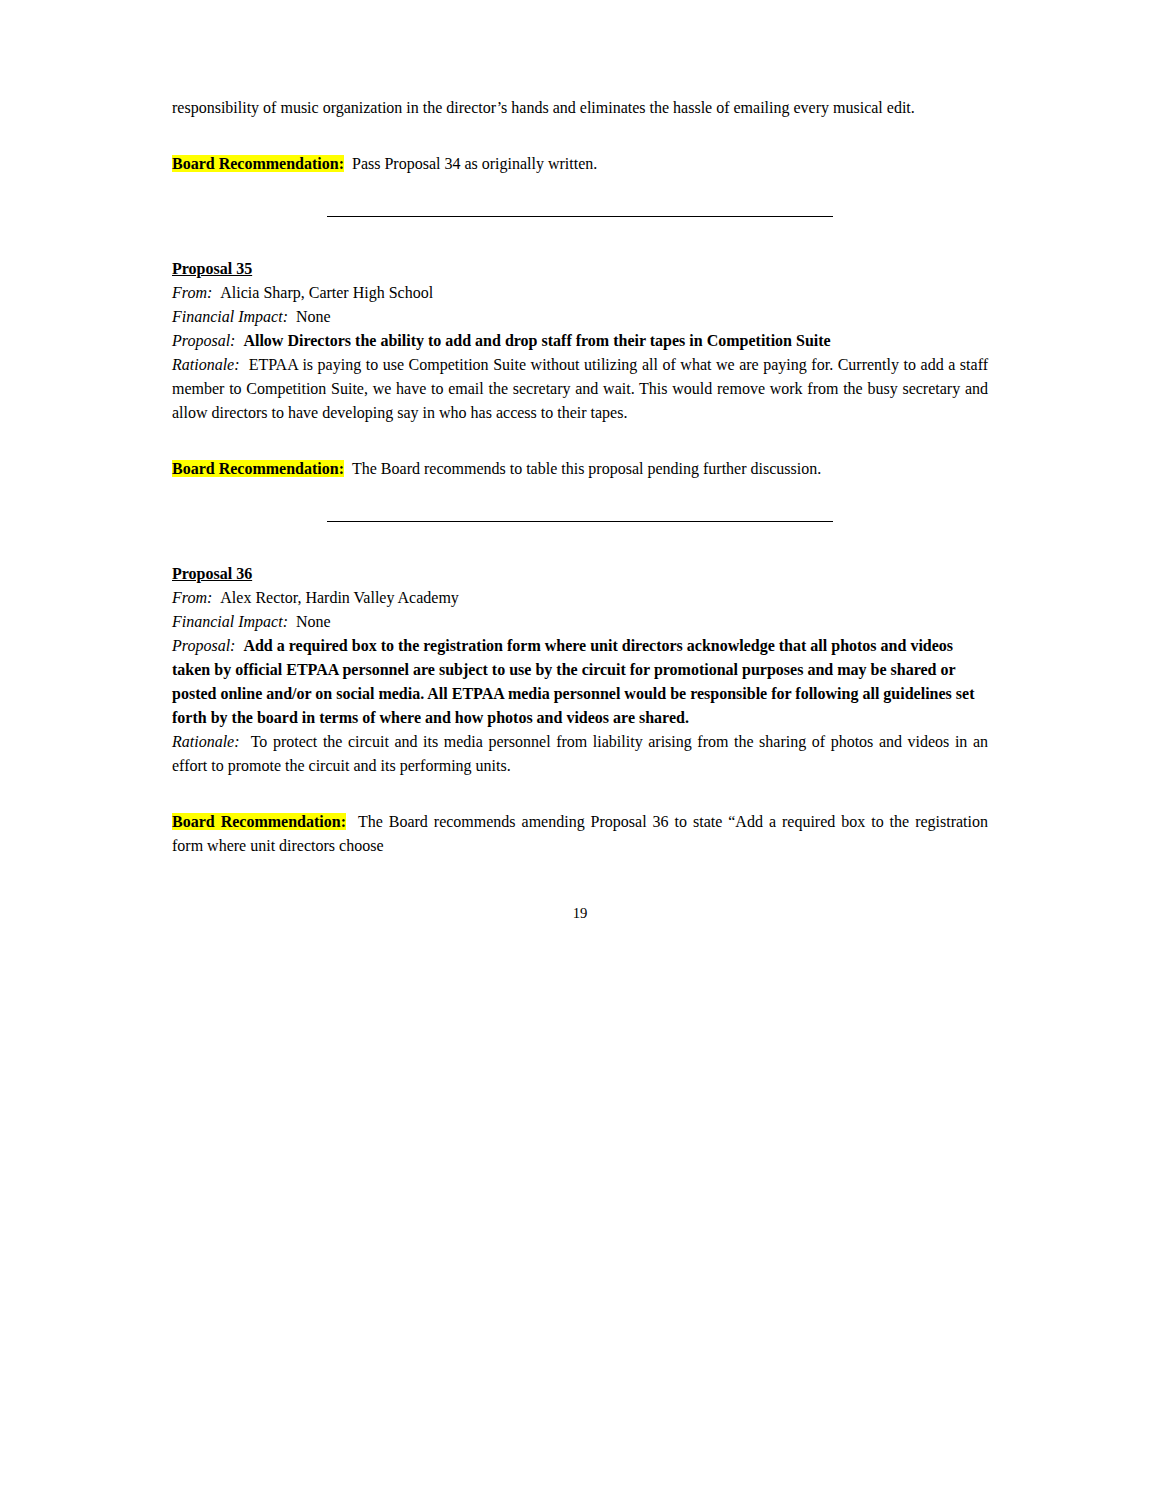responsibility of music organization in the director’s hands and eliminates the hassle of emailing every musical edit.
Board Recommendation: Pass Proposal 34 as originally written.
Proposal 35
From: Alicia Sharp, Carter High School
Financial Impact: None
Proposal: Allow Directors the ability to add and drop staff from their tapes in Competition Suite
Rationale: ETPAA is paying to use Competition Suite without utilizing all of what we are paying for. Currently to add a staff member to Competition Suite, we have to email the secretary and wait. This would remove work from the busy secretary and allow directors to have developing say in who has access to their tapes.
Board Recommendation: The Board recommends to table this proposal pending further discussion.
Proposal 36
From: Alex Rector, Hardin Valley Academy
Financial Impact: None
Proposal: Add a required box to the registration form where unit directors acknowledge that all photos and videos taken by official ETPAA personnel are subject to use by the circuit for promotional purposes and may be shared or posted online and/or on social media. All ETPAA media personnel would be responsible for following all guidelines set forth by the board in terms of where and how photos and videos are shared.
Rationale: To protect the circuit and its media personnel from liability arising from the sharing of photos and videos in an effort to promote the circuit and its performing units.
Board Recommendation: The Board recommends amending Proposal 36 to state “Add a required box to the registration form where unit directors choose
19